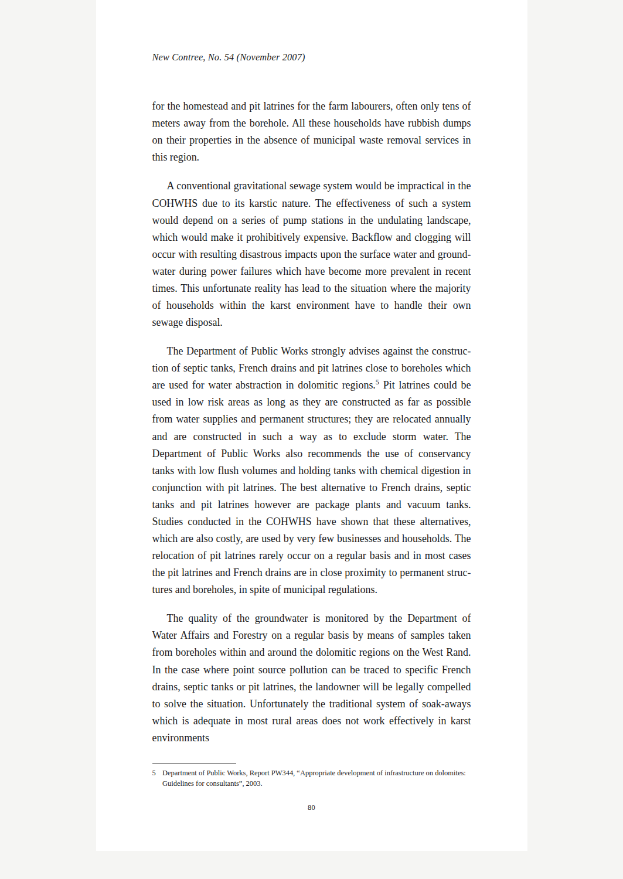New Contree, No. 54 (November 2007)
for the homestead and pit latrines for the farm labourers, often only tens of meters away from the borehole. All these households have rubbish dumps on their properties in the absence of municipal waste removal services in this region.
A conventional gravitational sewage system would be impractical in the COHWHS due to its karstic nature. The effectiveness of such a system would depend on a series of pump stations in the undulating landscape, which would make it prohibitively expensive. Backflow and clogging will occur with resulting disastrous impacts upon the surface water and groundwater during power failures which have become more prevalent in recent times. This unfortunate reality has lead to the situation where the majority of households within the karst environment have to handle their own sewage disposal.
The Department of Public Works strongly advises against the construction of septic tanks, French drains and pit latrines close to boreholes which are used for water abstraction in dolomitic regions.5 Pit latrines could be used in low risk areas as long as they are constructed as far as possible from water supplies and permanent structures; they are relocated annually and are constructed in such a way as to exclude storm water. The Department of Public Works also recommends the use of conservancy tanks with low flush volumes and holding tanks with chemical digestion in conjunction with pit latrines. The best alternative to French drains, septic tanks and pit latrines however are package plants and vacuum tanks. Studies conducted in the COHWHS have shown that these alternatives, which are also costly, are used by very few businesses and households. The relocation of pit latrines rarely occur on a regular basis and in most cases the pit latrines and French drains are in close proximity to permanent structures and boreholes, in spite of municipal regulations.
The quality of the groundwater is monitored by the Department of Water Affairs and Forestry on a regular basis by means of samples taken from boreholes within and around the dolomitic regions on the West Rand. In the case where point source pollution can be traced to specific French drains, septic tanks or pit latrines, the landowner will be legally compelled to solve the situation. Unfortunately the traditional system of soak-aways which is adequate in most rural areas does not work effectively in karst environments
5 Department of Public Works, Report PW344, “Appropriate development of infrastructure on dolomites: Guidelines for consultants”, 2003.
80